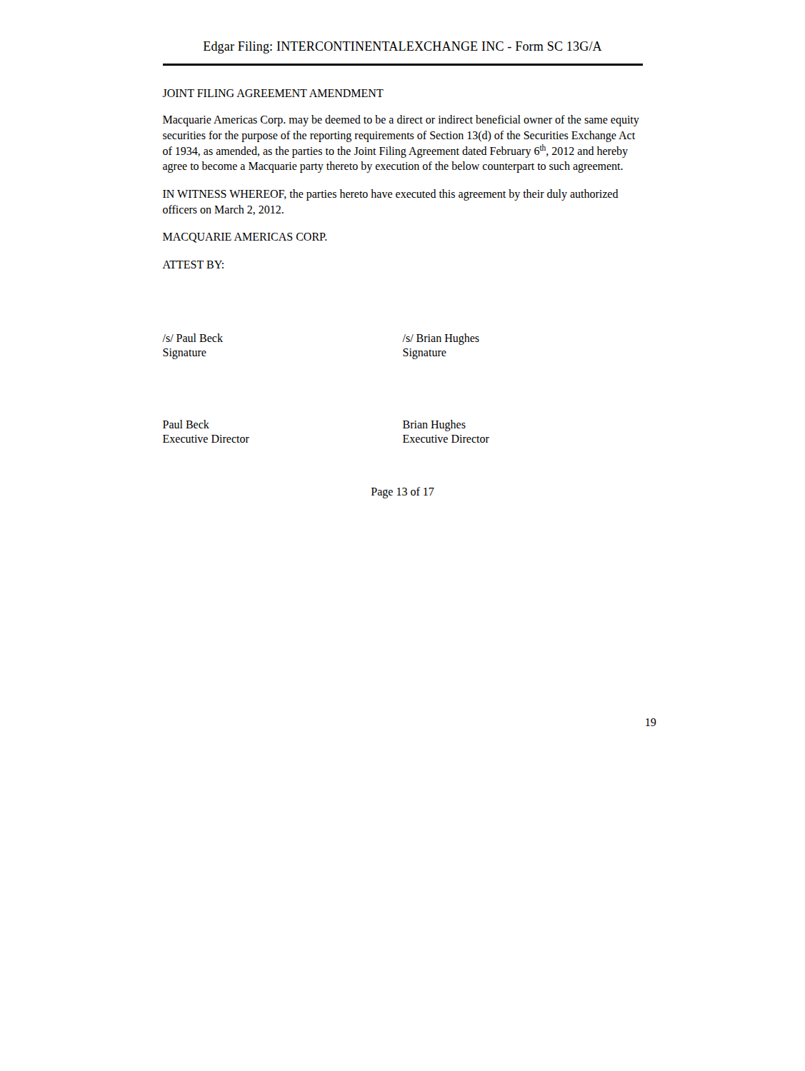Edgar Filing: INTERCONTINENTALEXCHANGE INC - Form SC 13G/A
JOINT FILING AGREEMENT AMENDMENT
Macquarie Americas Corp. may be deemed to be a direct or indirect beneficial owner of the same equity securities for the purpose of the reporting requirements of Section 13(d) of the Securities Exchange Act of 1934, as amended, as the parties to the Joint Filing Agreement dated February 6th, 2012 and hereby agree to become a Macquarie party thereto by execution of the below counterpart to such agreement.
IN WITNESS WHEREOF, the parties hereto have executed this agreement by their duly authorized officers on March 2, 2012.
MACQUARIE AMERICAS CORP.
ATTEST BY:
| /s/ Paul Beck Signature | /s/ Brian Hughes Signature |
| Paul Beck Executive Director | Brian Hughes Executive Director |
Page 13 of 17
19